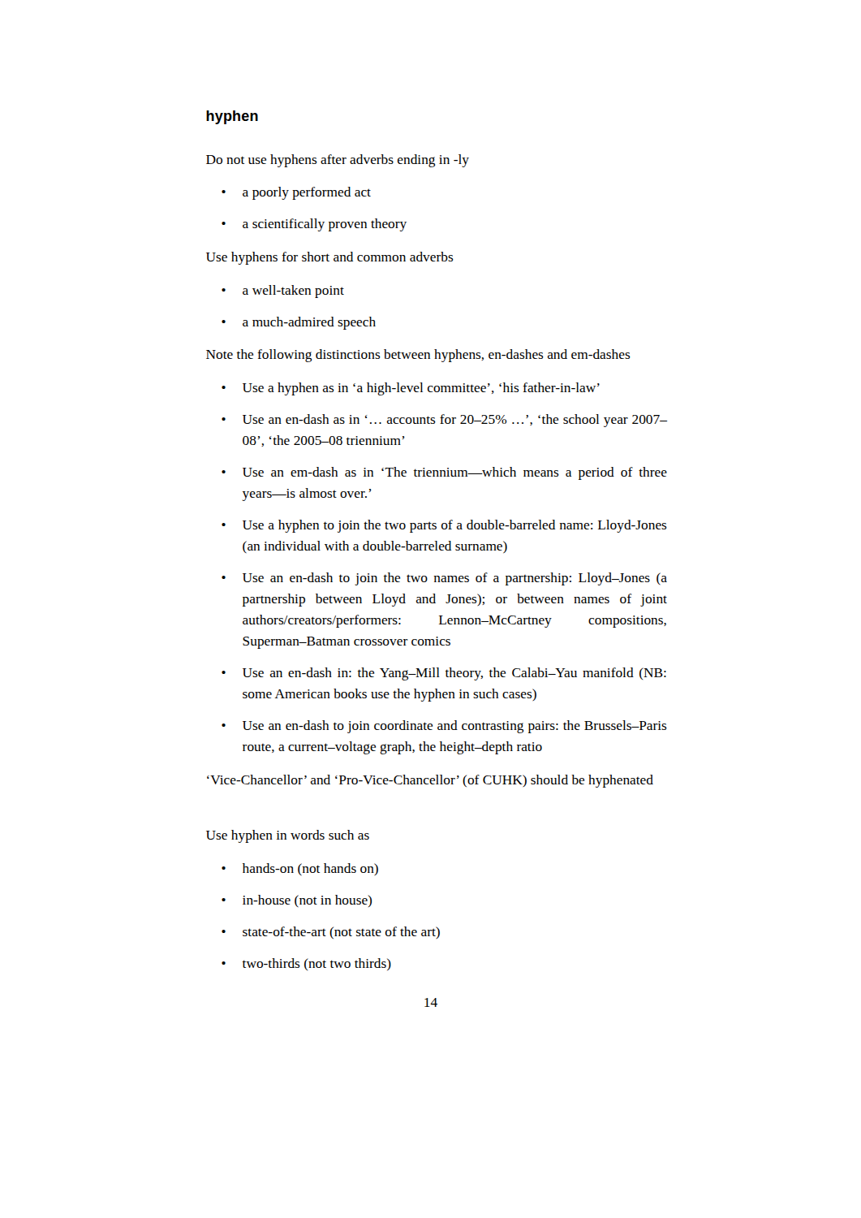hyphen
Do not use hyphens after adverbs ending in -ly
a poorly performed act
a scientifically proven theory
Use hyphens for short and common adverbs
a well-taken point
a much-admired speech
Note the following distinctions between hyphens, en-dashes and em-dashes
Use a hyphen as in ‘a high-level committee’, ‘his father-in-law’
Use an en-dash as in ‘… accounts for 20–25% …’, ‘the school year 2007–08’, ‘the 2005–08 triennium’
Use an em-dash as in ‘The triennium—which means a period of three years—is almost over.’
Use a hyphen to join the two parts of a double-barreled name: Lloyd-Jones (an individual with a double-barreled surname)
Use an en-dash to join the two names of a partnership: Lloyd–Jones (a partnership between Lloyd and Jones); or between names of joint authors/creators/performers: Lennon–McCartney compositions, Superman–Batman crossover comics
Use an en-dash in: the Yang–Mill theory, the Calabi–Yau manifold (NB: some American books use the hyphen in such cases)
Use an en-dash to join coordinate and contrasting pairs: the Brussels–Paris route, a current–voltage graph, the height–depth ratio
‘Vice-Chancellor’ and ‘Pro-Vice-Chancellor’ (of CUHK) should be hyphenated
Use hyphen in words such as
hands-on (not hands on)
in-house (not in house)
state-of-the-art (not state of the art)
two-thirds (not two thirds)
14